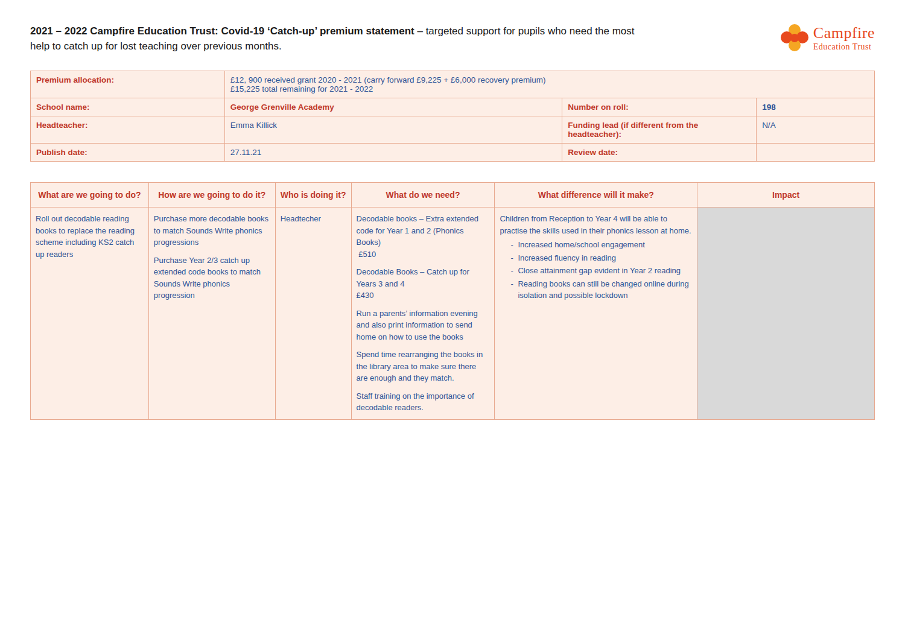2021 – 2022 Campfire Education Trust: Covid-19 ‘Catch-up’ premium statement – targeted support for pupils who need the most help to catch up for lost teaching over previous months.
Campfire
Education Trust
| Premium allocation: | £12, 900 received grant 2020 - 2021 (carry forward £9,225 + £6,000 recovery premium) £15,225 total remaining for 2021 - 2022 |
| School name: | George Grenville Academy | Number on roll: | 198 |
| Headteacher: | Emma Killick | Funding lead (if different from the headteacher): | N/A |
| Publish date: | 27.11.21 | Review date: | |
| What are we going to do? | How are we going to do it? | Who is doing it? | What do we need? | What difference will it make? | Impact |
| --- | --- | --- | --- | --- | --- |
| Roll out decodable reading books to replace the reading scheme including KS2 catch up readers | Purchase more decodable books to match Sounds Write phonics progressions Purchase Year 2/3 catch up extended code books to match Sounds Write phonics progression | Headtecher | Decodable books – Extra extended code for Year 1 and 2 (Phonics Books) £510 Decodable Books – Catch up for Years 3 and 4 £430 Run a parents’ information evening and also print information to send home on how to use the books Spend time rearranging the books in the library area to make sure there are enough and they match. Staff training on the importance of decodable readers. | Children from Reception to Year 4 will be able to practise the skills used in their phonics lesson at home. Increased home/school engagement Increased fluency in reading Close attainment gap evident in Year 2 reading Reading books can still be changed online during isolation and possible lockdown | |